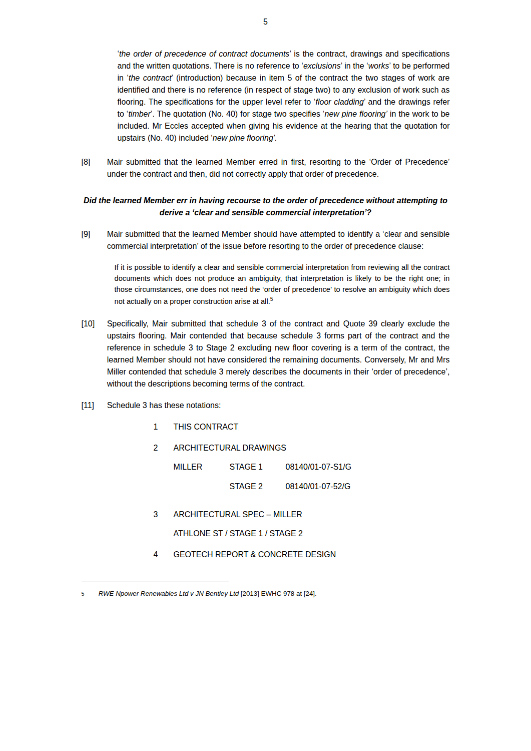5
‘the order of precedence of contract documents’ is the contract, drawings and specifications and the written quotations. There is no reference to ‘exclusions’ in the ‘works’ to be performed in ‘the contract’ (introduction) because in item 5 of the contract the two stages of work are identified and there is no reference (in respect of stage two) to any exclusion of work such as flooring. The specifications for the upper level refer to ‘floor cladding’ and the drawings refer to ‘timber’. The quotation (No. 40) for stage two specifies ‘new pine flooring’ in the work to be included. Mr Eccles accepted when giving his evidence at the hearing that the quotation for upstairs (No. 40) included ‘new pine flooring’.
[8]
Mair submitted that the learned Member erred in first, resorting to the ‘Order of Precedence’ under the contract and then, did not correctly apply that order of precedence.
Did the learned Member err in having recourse to the order of precedence without attempting to derive a ‘clear and sensible commercial interpretation’?
[9]
Mair submitted that the learned Member should have attempted to identify a ‘clear and sensible commercial interpretation’ of the issue before resorting to the order of precedence clause:
If it is possible to identify a clear and sensible commercial interpretation from reviewing all the contract documents which does not produce an ambiguity, that interpretation is likely to be the right one; in those circumstances, one does not need the ‘order of precedence’ to resolve an ambiguity which does not actually on a proper construction arise at all.5
[10]
Specifically, Mair submitted that schedule 3 of the contract and Quote 39 clearly exclude the upstairs flooring. Mair contended that because schedule 3 forms part of the contract and the reference in schedule 3 to Stage 2 excluding new floor covering is a term of the contract, the learned Member should not have considered the remaining documents. Conversely, Mr and Mrs Miller contended that schedule 3 merely describes the documents in their ‘order of precedence’, without the descriptions becoming terms of the contract.
[11]
Schedule 3 has these notations:
1
THIS CONTRACT
2
ARCHITECTURAL DRAWINGS
MILLER
STAGE 1
08140/01-07-S1/G
STAGE 2
08140/01-07-52/G
3
ARCHITECTURAL SPEC – MILLER
ATHLONE ST / STAGE 1 / STAGE 2
4
GEOTECH REPORT & CONCRETE DESIGN
5
RWE Npower Renewables Ltd v JN Bentley Ltd [2013] EWHC 978 at [24].